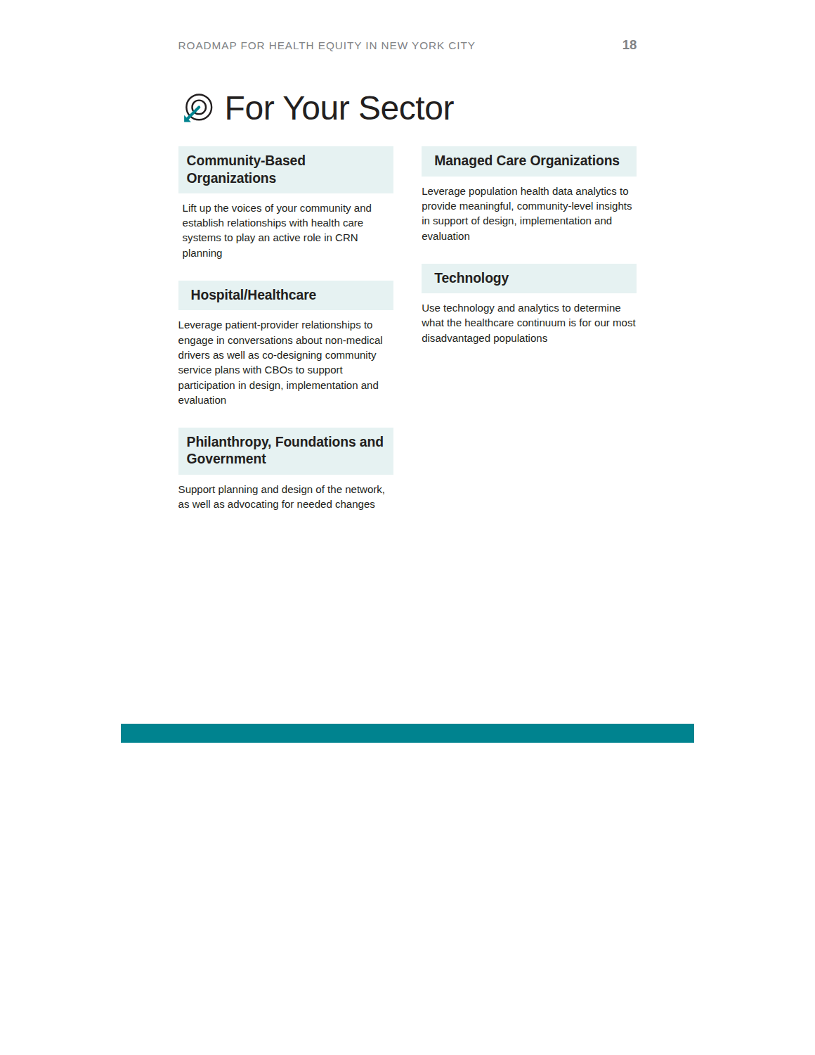Roadmap for Health Equity in New York City
18
For Your Sector
Community-Based
Organizations
Lift up the voices of your community and establish relationships with health care systems to play an active role in CRN planning
Hospital/Healthcare
Leverage patient-provider relationships to engage in conversations about non-medical drivers as well as co-designing community service plans with CBOs to support participation in design, implementation and evaluation
Philanthropy, Foundations and
Government
Support planning and design of the network, as well as advocating for needed changes
Managed Care Organizations
Leverage population health data analytics to provide meaningful, community-level insights in support of design, implementation and evaluation
Technology
Use technology and analytics to determine what the healthcare continuum is for our most disadvantaged populations